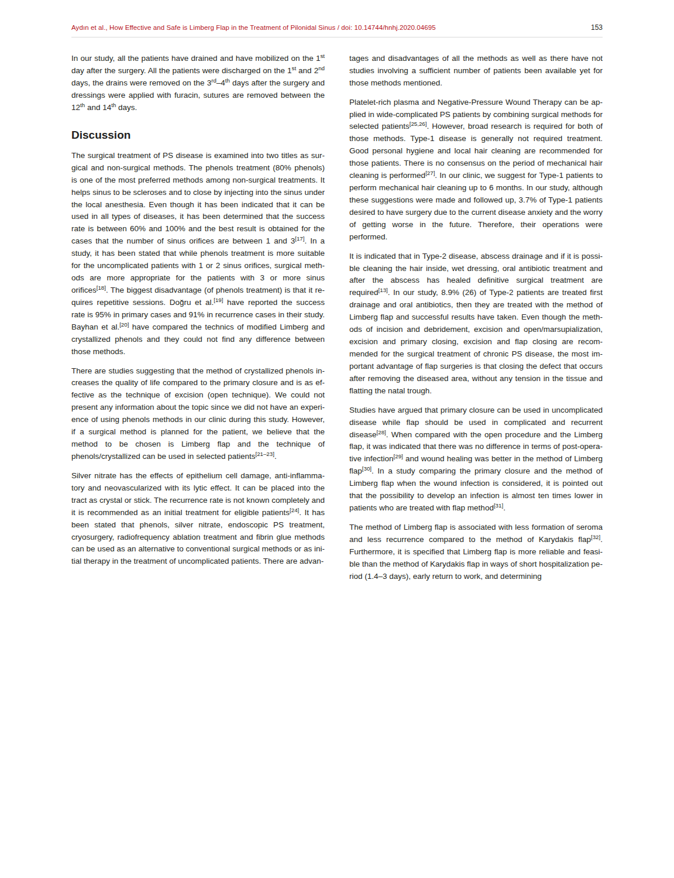Aydın et al., How Effective and Safe is Limberg Flap in the Treatment of Pilonidal Sinus / doi: 10.14744/hnhj.2020.04695
153
In our study, all the patients have drained and have mobilized on the 1st day after the surgery. All the patients were discharged on the 1st and 2nd days, the drains were removed on the 3rd–4th days after the surgery and dressings were applied with furacin, sutures are removed between the 12th and 14th days.
Discussion
The surgical treatment of PS disease is examined into two titles as surgical and non-surgical methods. The phenols treatment (80% phenols) is one of the most preferred methods among non-surgical treatments. It helps sinus to be scleroses and to close by injecting into the sinus under the local anesthesia. Even though it has been indicated that it can be used in all types of diseases, it has been determined that the success rate is between 60% and 100% and the best result is obtained for the cases that the number of sinus orifices are between 1 and 3[17]. In a study, it has been stated that while phenols treatment is more suitable for the uncomplicated patients with 1 or 2 sinus orifices, surgical methods are more appropriate for the patients with 3 or more sinus orifices[18]. The biggest disadvantage (of phenols treatment) is that it requires repetitive sessions. Doğru et al.[19] have reported the success rate is 95% in primary cases and 91% in recurrence cases in their study. Bayhan et al.[20] have compared the technics of modified Limberg and crystallized phenols and they could not find any difference between those methods.
There are studies suggesting that the method of crystallized phenols increases the quality of life compared to the primary closure and is as effective as the technique of excision (open technique). We could not present any information about the topic since we did not have an experience of using phenols methods in our clinic during this study. However, if a surgical method is planned for the patient, we believe that the method to be chosen is Limberg flap and the technique of phenols/crystallized can be used in selected patients[21–23].
Silver nitrate has the effects of epithelium cell damage, anti-inflammatory and neovascularized with its lytic effect. It can be placed into the tract as crystal or stick. The recurrence rate is not known completely and it is recommended as an initial treatment for eligible patients[24]. It has been stated that phenols, silver nitrate, endoscopic PS treatment, cryosurgery, radiofrequency ablation treatment and fibrin glue methods can be used as an alternative to conventional surgical methods or as initial therapy in the treatment of uncomplicated patients. There are advan-
tages and disadvantages of all the methods as well as there have not studies involving a sufficient number of patients been available yet for those methods mentioned.
Platelet-rich plasma and Negative-Pressure Wound Therapy can be applied in wide-complicated PS patients by combining surgical methods for selected patients[25,26]. However, broad research is required for both of those methods. Type-1 disease is generally not required treatment. Good personal hygiene and local hair cleaning are recommended for those patients. There is no consensus on the period of mechanical hair cleaning is performed[27]. In our clinic, we suggest for Type-1 patients to perform mechanical hair cleaning up to 6 months. In our study, although these suggestions were made and followed up, 3.7% of Type-1 patients desired to have surgery due to the current disease anxiety and the worry of getting worse in the future. Therefore, their operations were performed.
It is indicated that in Type-2 disease, abscess drainage and if it is possible cleaning the hair inside, wet dressing, oral antibiotic treatment and after the abscess has healed definitive surgical treatment are required[13]. In our study, 8.9% (26) of Type-2 patients are treated first drainage and oral antibiotics, then they are treated with the method of Limberg flap and successful results have taken. Even though the methods of incision and debridement, excision and open/marsupialization, excision and primary closing, excision and flap closing are recommended for the surgical treatment of chronic PS disease, the most important advantage of flap surgeries is that closing the defect that occurs after removing the diseased area, without any tension in the tissue and flatting the natal trough.
Studies have argued that primary closure can be used in uncomplicated disease while flap should be used in complicated and recurrent disease[28]. When compared with the open procedure and the Limberg flap, it was indicated that there was no difference in terms of post-operative infection[29] and wound healing was better in the method of Limberg flap[30]. In a study comparing the primary closure and the method of Limberg flap when the wound infection is considered, it is pointed out that the possibility to develop an infection is almost ten times lower in patients who are treated with flap method[31].
The method of Limberg flap is associated with less formation of seroma and less recurrence compared to the method of Karydakis flap[32]. Furthermore, it is specified that Limberg flap is more reliable and feasible than the method of Karydakis flap in ways of short hospitalization period (1.4–3 days), early return to work, and determining